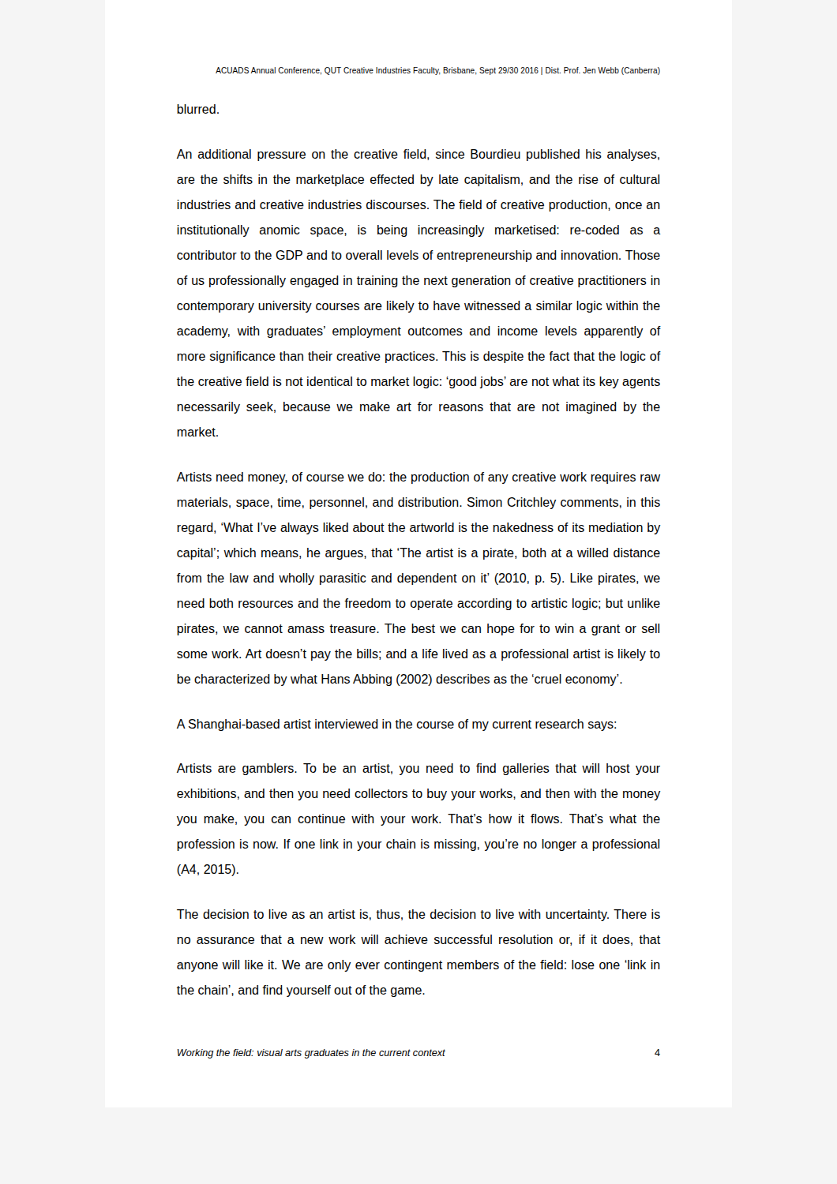ACUADS Annual Conference, QUT Creative Industries Faculty, Brisbane, Sept 29/30 2016 | Dist. Prof. Jen Webb (Canberra)
blurred.
An additional pressure on the creative field, since Bourdieu published his analyses, are the shifts in the marketplace effected by late capitalism, and the rise of cultural industries and creative industries discourses. The field of creative production, once an institutionally anomic space, is being increasingly marketised: re-coded as a contributor to the GDP and to overall levels of entrepreneurship and innovation. Those of us professionally engaged in training the next generation of creative practitioners in contemporary university courses are likely to have witnessed a similar logic within the academy, with graduates’ employment outcomes and income levels apparently of more significance than their creative practices. This is despite the fact that the logic of the creative field is not identical to market logic: ‘good jobs’ are not what its key agents necessarily seek, because we make art for reasons that are not imagined by the market.
Artists need money, of course we do: the production of any creative work requires raw materials, space, time, personnel, and distribution. Simon Critchley comments, in this regard, ‘What I’ve always liked about the artworld is the nakedness of its mediation by capital’; which means, he argues, that ‘The artist is a pirate, both at a willed distance from the law and wholly parasitic and dependent on it’ (2010, p. 5). Like pirates, we need both resources and the freedom to operate according to artistic logic; but unlike pirates, we cannot amass treasure. The best we can hope for to win a grant or sell some work. Art doesn’t pay the bills; and a life lived as a professional artist is likely to be characterized by what Hans Abbing (2002) describes as the ‘cruel economy’.
A Shanghai-based artist interviewed in the course of my current research says:
Artists are gamblers. To be an artist, you need to find galleries that will host your exhibitions, and then you need collectors to buy your works, and then with the money you make, you can continue with your work. That’s how it flows. That’s what the profession is now. If one link in your chain is missing, you’re no longer a professional (A4, 2015).
The decision to live as an artist is, thus, the decision to live with uncertainty. There is no assurance that a new work will achieve successful resolution or, if it does, that anyone will like it. We are only ever contingent members of the field: lose one ‘link in the chain’, and find yourself out of the game.
Working the field: visual arts graduates in the current context 4